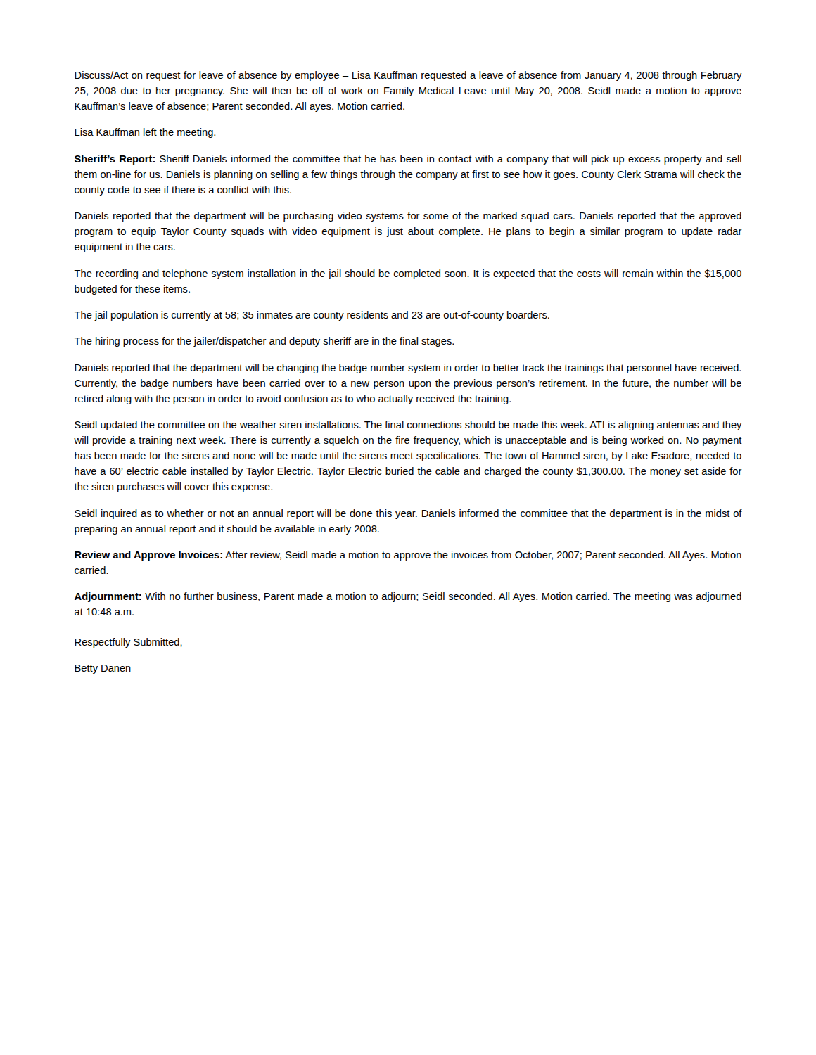Discuss/Act on request for leave of absence by employee – Lisa Kauffman requested a leave of absence from January 4, 2008 through February 25, 2008 due to her pregnancy. She will then be off of work on Family Medical Leave until May 20, 2008. Seidl made a motion to approve Kauffman’s leave of absence; Parent seconded. All ayes. Motion carried.
Lisa Kauffman left the meeting.
Sheriff’s Report: Sheriff Daniels informed the committee that he has been in contact with a company that will pick up excess property and sell them on-line for us. Daniels is planning on selling a few things through the company at first to see how it goes. County Clerk Strama will check the county code to see if there is a conflict with this.
Daniels reported that the department will be purchasing video systems for some of the marked squad cars. Daniels reported that the approved program to equip Taylor County squads with video equipment is just about complete. He plans to begin a similar program to update radar equipment in the cars.
The recording and telephone system installation in the jail should be completed soon. It is expected that the costs will remain within the $15,000 budgeted for these items.
The jail population is currently at 58; 35 inmates are county residents and 23 are out-of-county boarders.
The hiring process for the jailer/dispatcher and deputy sheriff are in the final stages.
Daniels reported that the department will be changing the badge number system in order to better track the trainings that personnel have received. Currently, the badge numbers have been carried over to a new person upon the previous person’s retirement. In the future, the number will be retired along with the person in order to avoid confusion as to who actually received the training.
Seidl updated the committee on the weather siren installations. The final connections should be made this week. ATI is aligning antennas and they will provide a training next week. There is currently a squelch on the fire frequency, which is unacceptable and is being worked on. No payment has been made for the sirens and none will be made until the sirens meet specifications. The town of Hammel siren, by Lake Esadore, needed to have a 60’ electric cable installed by Taylor Electric. Taylor Electric buried the cable and charged the county $1,300.00. The money set aside for the siren purchases will cover this expense.
Seidl inquired as to whether or not an annual report will be done this year. Daniels informed the committee that the department is in the midst of preparing an annual report and it should be available in early 2008.
Review and Approve Invoices: After review, Seidl made a motion to approve the invoices from October, 2007; Parent seconded. All Ayes. Motion carried.
Adjournment: With no further business, Parent made a motion to adjourn; Seidl seconded. All Ayes. Motion carried. The meeting was adjourned at 10:48 a.m.
Respectfully Submitted,
Betty Danen